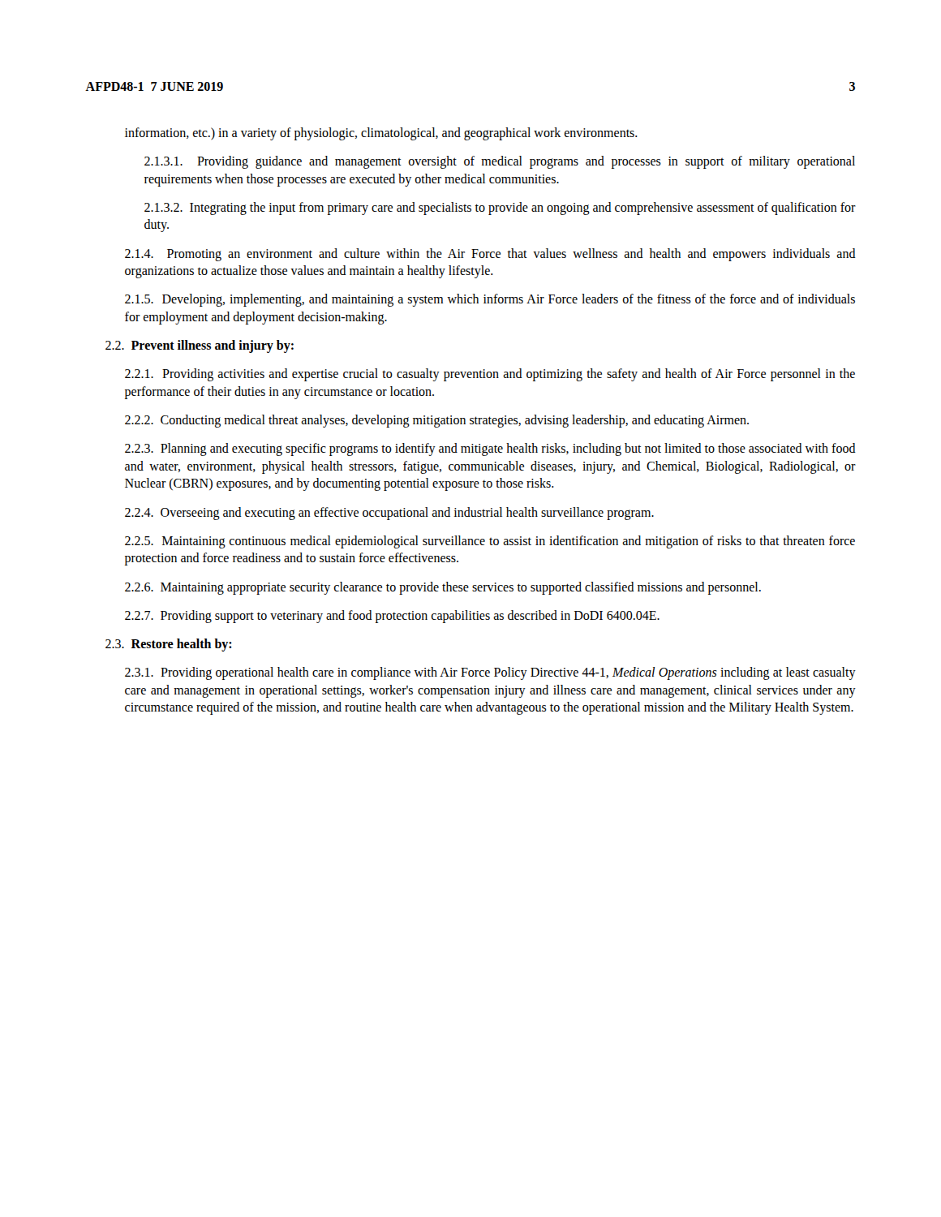AFPD48-1 7 JUNE 2019 3
information, etc.) in a variety of physiologic, climatological, and geographical work environments.
2.1.3.1. Providing guidance and management oversight of medical programs and processes in support of military operational requirements when those processes are executed by other medical communities.
2.1.3.2. Integrating the input from primary care and specialists to provide an ongoing and comprehensive assessment of qualification for duty.
2.1.4. Promoting an environment and culture within the Air Force that values wellness and health and empowers individuals and organizations to actualize those values and maintain a healthy lifestyle.
2.1.5. Developing, implementing, and maintaining a system which informs Air Force leaders of the fitness of the force and of individuals for employment and deployment decision-making.
2.2. Prevent illness and injury by:
2.2.1. Providing activities and expertise crucial to casualty prevention and optimizing the safety and health of Air Force personnel in the performance of their duties in any circumstance or location.
2.2.2. Conducting medical threat analyses, developing mitigation strategies, advising leadership, and educating Airmen.
2.2.3. Planning and executing specific programs to identify and mitigate health risks, including but not limited to those associated with food and water, environment, physical health stressors, fatigue, communicable diseases, injury, and Chemical, Biological, Radiological, or Nuclear (CBRN) exposures, and by documenting potential exposure to those risks.
2.2.4. Overseeing and executing an effective occupational and industrial health surveillance program.
2.2.5. Maintaining continuous medical epidemiological surveillance to assist in identification and mitigation of risks to that threaten force protection and force readiness and to sustain force effectiveness.
2.2.6. Maintaining appropriate security clearance to provide these services to supported classified missions and personnel.
2.2.7. Providing support to veterinary and food protection capabilities as described in DoDI 6400.04E.
2.3. Restore health by:
2.3.1. Providing operational health care in compliance with Air Force Policy Directive 44-1, Medical Operations including at least casualty care and management in operational settings, worker's compensation injury and illness care and management, clinical services under any circumstance required of the mission, and routine health care when advantageous to the operational mission and the Military Health System.